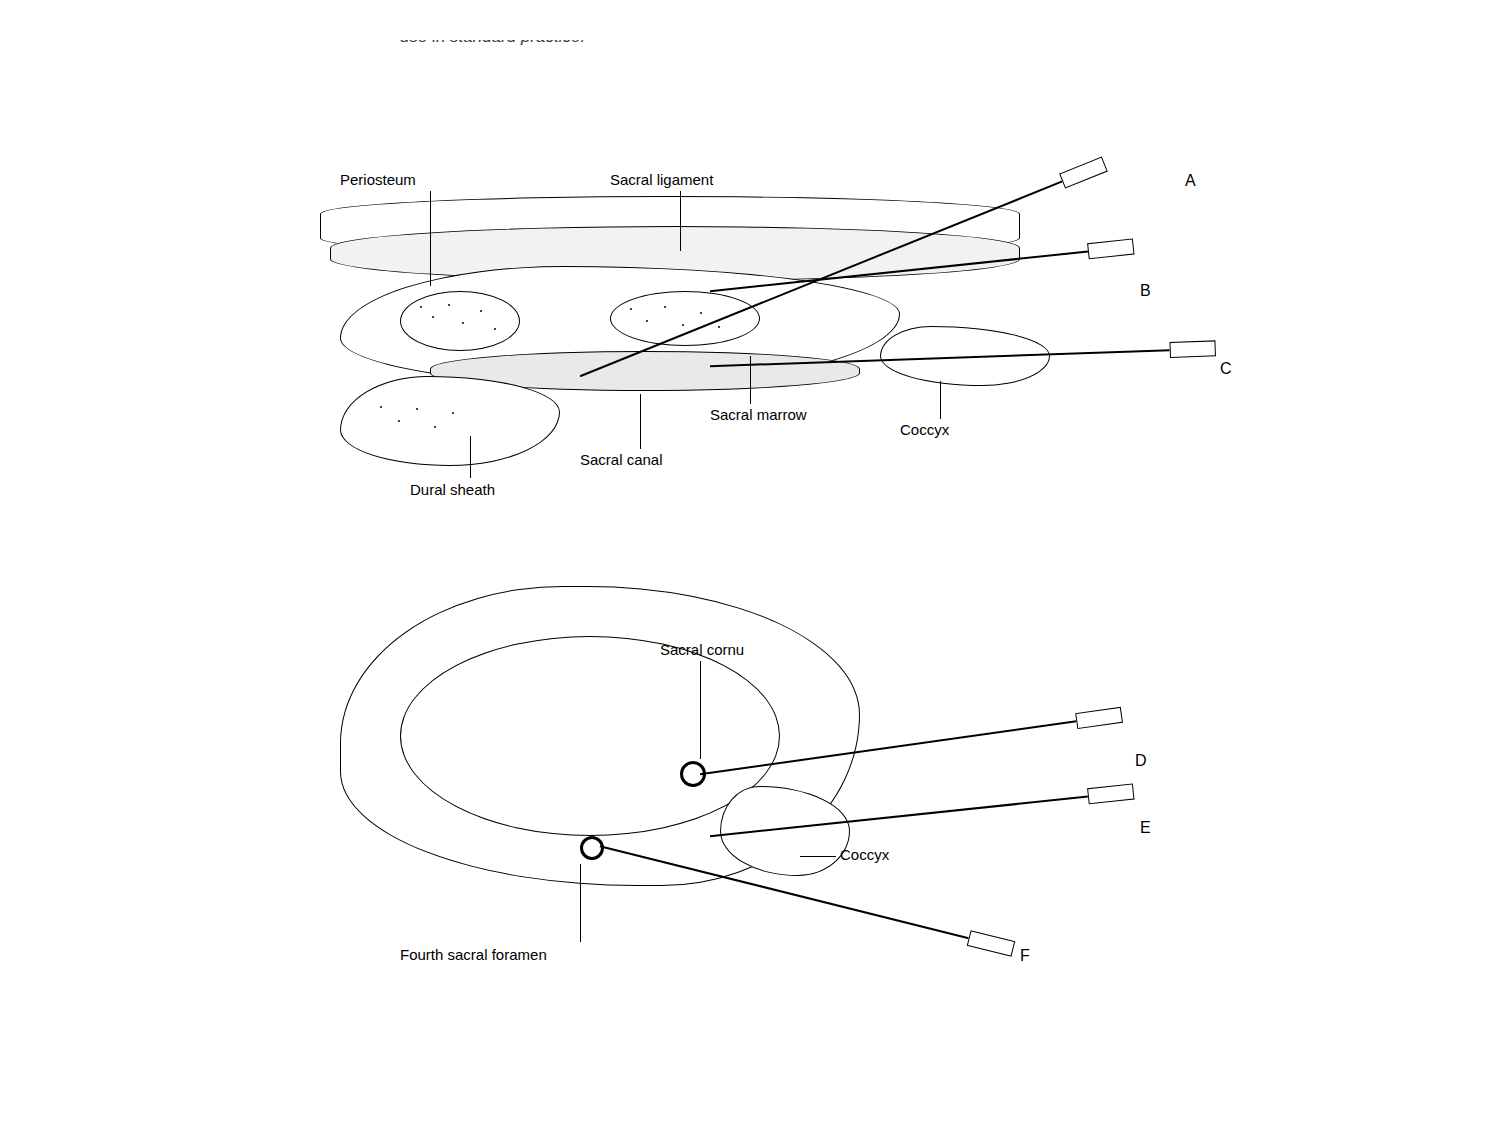use in standard practice.
============================================================ FIGURE 1 — Sagittal (lateral) section through the sacrum ============================================================
A
B
C Periosteum
Sacral ligament
Sacral marrow
Sacral canal
Coccyx
Dural sheath
Sagittal section of the sacrum illustrating needle trajectories A, B and C relative to the periosteum, sacral ligament, sacral marrow, sacral canal, dural sheath and coccyx.
============================================================ FIGURE 2 — Posterolateral view of the sacrum and coccyx ============================================================
D
E
F Sacral cornu
Coccyx
Fourth sacral foramen
Posterolateral view of the sacrum and coccyx showing needle trajectories D, E and F in relation to the sacral cornu, the coccyx and the fourth sacral foramen.